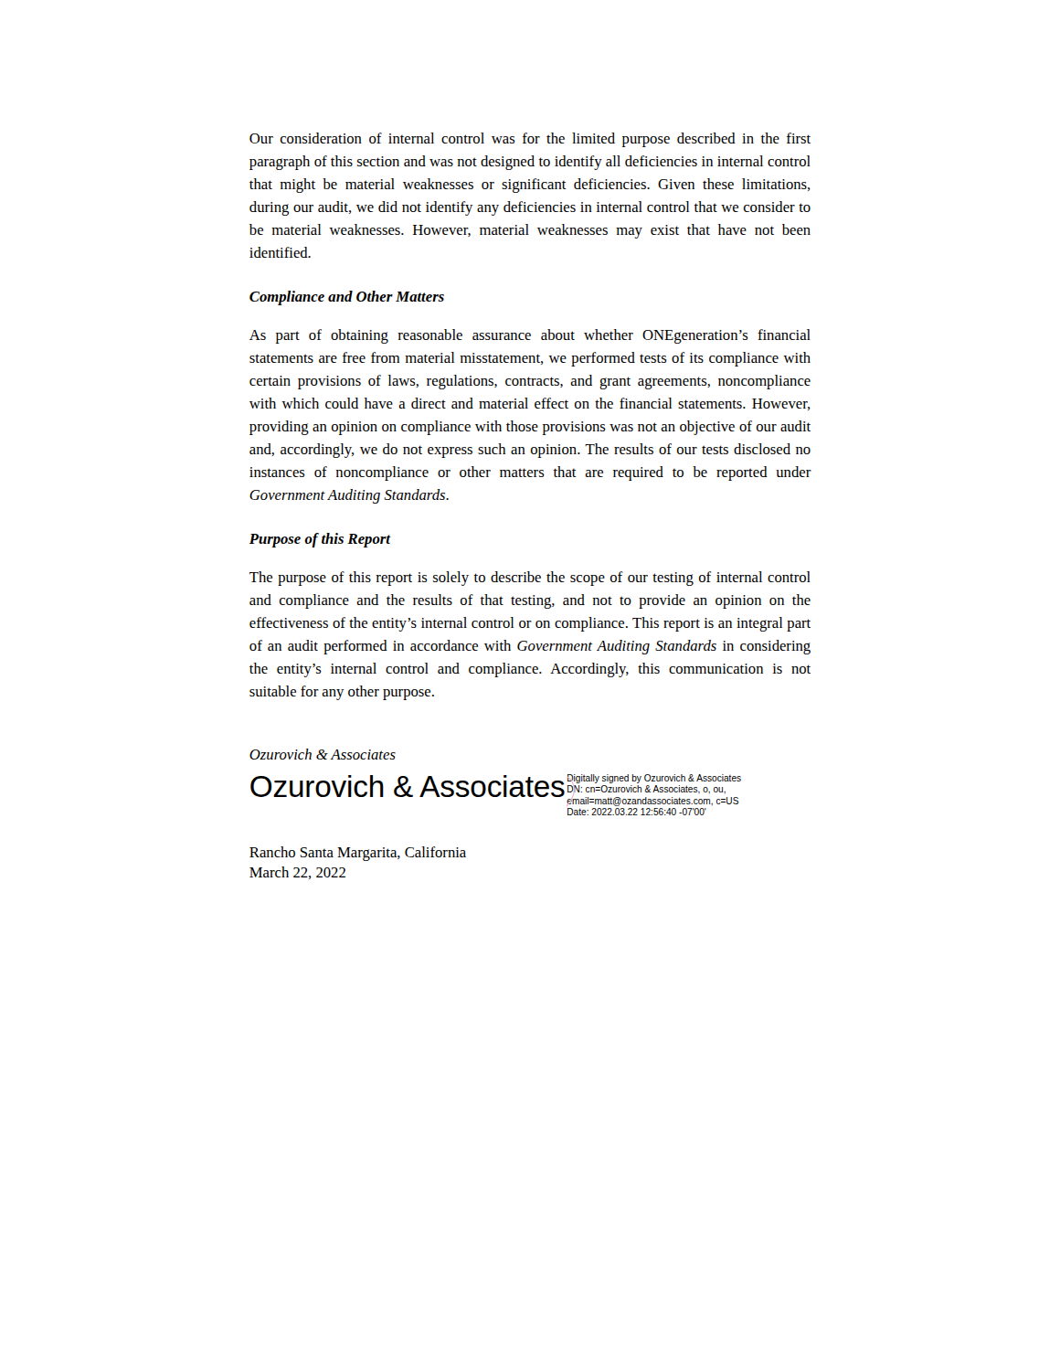Our consideration of internal control was for the limited purpose described in the first paragraph of this section and was not designed to identify all deficiencies in internal control that might be material weaknesses or significant deficiencies. Given these limitations, during our audit, we did not identify any deficiencies in internal control that we consider to be material weaknesses. However, material weaknesses may exist that have not been identified.
Compliance and Other Matters
As part of obtaining reasonable assurance about whether ONEgeneration’s financial statements are free from material misstatement, we performed tests of its compliance with certain provisions of laws, regulations, contracts, and grant agreements, noncompliance with which could have a direct and material effect on the financial statements. However, providing an opinion on compliance with those provisions was not an objective of our audit and, accordingly, we do not express such an opinion. The results of our tests disclosed no instances of noncompliance or other matters that are required to be reported under Government Auditing Standards.
Purpose of this Report
The purpose of this report is solely to describe the scope of our testing of internal control and compliance and the results of that testing, and not to provide an opinion on the effectiveness of the entity’s internal control or on compliance. This report is an integral part of an audit performed in accordance with Government Auditing Standards in considering the entity’s internal control and compliance. Accordingly, this communication is not suitable for any other purpose.
Ozurovich & Associates
Ozurovich & Associates
Digitally signed by Ozurovich & Associates
DN: cn=Ozurovich & Associates, o, ou, email=matt@ozandassociates.com, c=US
Date: 2022.03.22 12:56:40 -07'00'
Rancho Santa Margarita, California
March 22, 2022